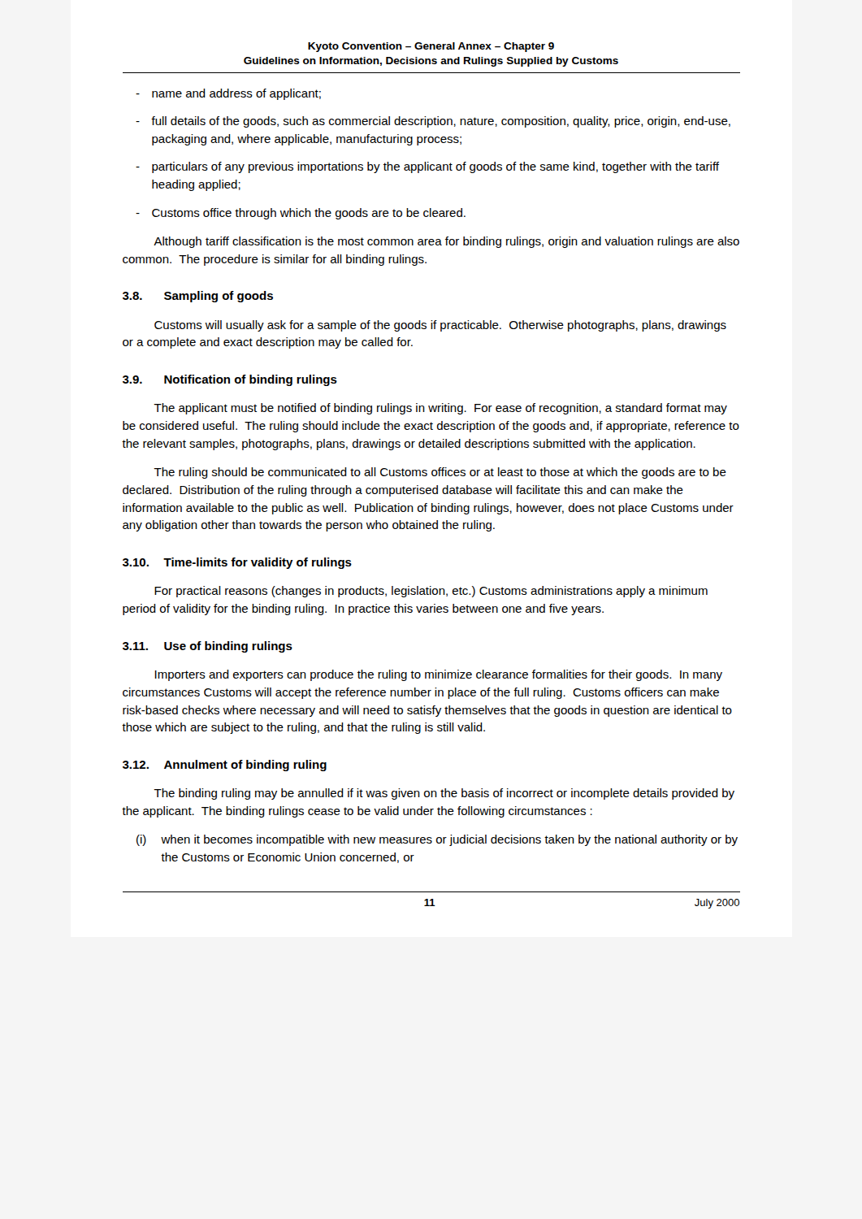Kyoto Convention – General Annex – Chapter 9
Guidelines on Information, Decisions and Rulings Supplied by Customs
name and address of applicant;
full details of the goods, such as commercial description, nature, composition, quality, price, origin, end-use, packaging and, where applicable, manufacturing process;
particulars of any previous importations by the applicant of goods of the same kind, together with the tariff heading applied;
Customs office through which the goods are to be cleared.
Although tariff classification is the most common area for binding rulings, origin and valuation rulings are also common. The procedure is similar for all binding rulings.
3.8. Sampling of goods
Customs will usually ask for a sample of the goods if practicable. Otherwise photographs, plans, drawings or a complete and exact description may be called for.
3.9. Notification of binding rulings
The applicant must be notified of binding rulings in writing. For ease of recognition, a standard format may be considered useful. The ruling should include the exact description of the goods and, if appropriate, reference to the relevant samples, photographs, plans, drawings or detailed descriptions submitted with the application.
The ruling should be communicated to all Customs offices or at least to those at which the goods are to be declared. Distribution of the ruling through a computerised database will facilitate this and can make the information available to the public as well. Publication of binding rulings, however, does not place Customs under any obligation other than towards the person who obtained the ruling.
3.10. Time-limits for validity of rulings
For practical reasons (changes in products, legislation, etc.) Customs administrations apply a minimum period of validity for the binding ruling. In practice this varies between one and five years.
3.11. Use of binding rulings
Importers and exporters can produce the ruling to minimize clearance formalities for their goods. In many circumstances Customs will accept the reference number in place of the full ruling. Customs officers can make risk-based checks where necessary and will need to satisfy themselves that the goods in question are identical to those which are subject to the ruling, and that the ruling is still valid.
3.12. Annulment of binding ruling
The binding ruling may be annulled if it was given on the basis of incorrect or incomplete details provided by the applicant. The binding rulings cease to be valid under the following circumstances :
(i) when it becomes incompatible with new measures or judicial decisions taken by the national authority or by the Customs or Economic Union concerned, or
11 July 2000